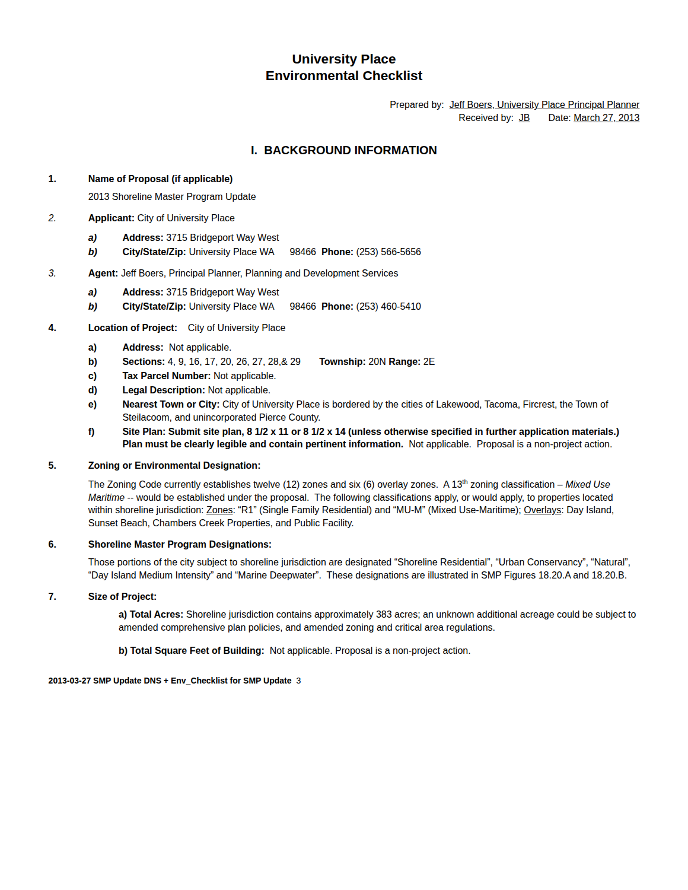University Place
Environmental Checklist
Prepared by: Jeff Boers, University Place Principal Planner
Received by: JB Date: March 27, 2013
I. BACKGROUND INFORMATION
1.
Name of Proposal (if applicable)
2013 Shoreline Master Program Update
2.
Applicant: City of University Place
a)
Address: 3715 Bridgeport Way West
b)
City/State/Zip: University Place WA 98466 Phone: (253) 566-5656
3.
Agent: Jeff Boers, Principal Planner, Planning and Development Services
a)
Address: 3715 Bridgeport Way West
b)
City/State/Zip: University Place WA 98466 Phone: (253) 460-5410
4.
Location of Project: City of University Place
a)
Address: Not applicable.
b)
Sections: 4, 9, 16, 17, 20, 26, 27, 28,& 29 Township: 20N Range: 2E
c)
Tax Parcel Number: Not applicable.
d)
Legal Description: Not applicable.
e)
Nearest Town or City: City of University Place is bordered by the cities of Lakewood, Tacoma, Fircrest, the Town of Steilacoom, and unincorporated Pierce County.
f)
Site Plan: Submit site plan, 8 1/2 x 11 or 8 1/2 x 14 (unless otherwise specified in further application materials.) Plan must be clearly legible and contain pertinent information. Not applicable. Proposal is a non-project action.
5.
Zoning or Environmental Designation:
The Zoning Code currently establishes twelve (12) zones and six (6) overlay zones. A 13th zoning classification – Mixed Use Maritime -- would be established under the proposal. The following classifications apply, or would apply, to properties located within shoreline jurisdiction: Zones: “R1” (Single Family Residential) and “MU-M” (Mixed Use-Maritime); Overlays: Day Island, Sunset Beach, Chambers Creek Properties, and Public Facility.
6.
Shoreline Master Program Designations:
Those portions of the city subject to shoreline jurisdiction are designated “Shoreline Residential”, “Urban Conservancy”, “Natural”, “Day Island Medium Intensity” and “Marine Deepwater”. These designations are illustrated in SMP Figures 18.20.A and 18.20.B.
7.
Size of Project:
a) Total Acres: Shoreline jurisdiction contains approximately 383 acres; an unknown additional acreage could be subject to amended comprehensive plan policies, and amended zoning and critical area regulations.
b) Total Square Feet of Building: Not applicable. Proposal is a non-project action.
2013-03-27 SMP Update DNS + Env_Checklist for SMP Update 3